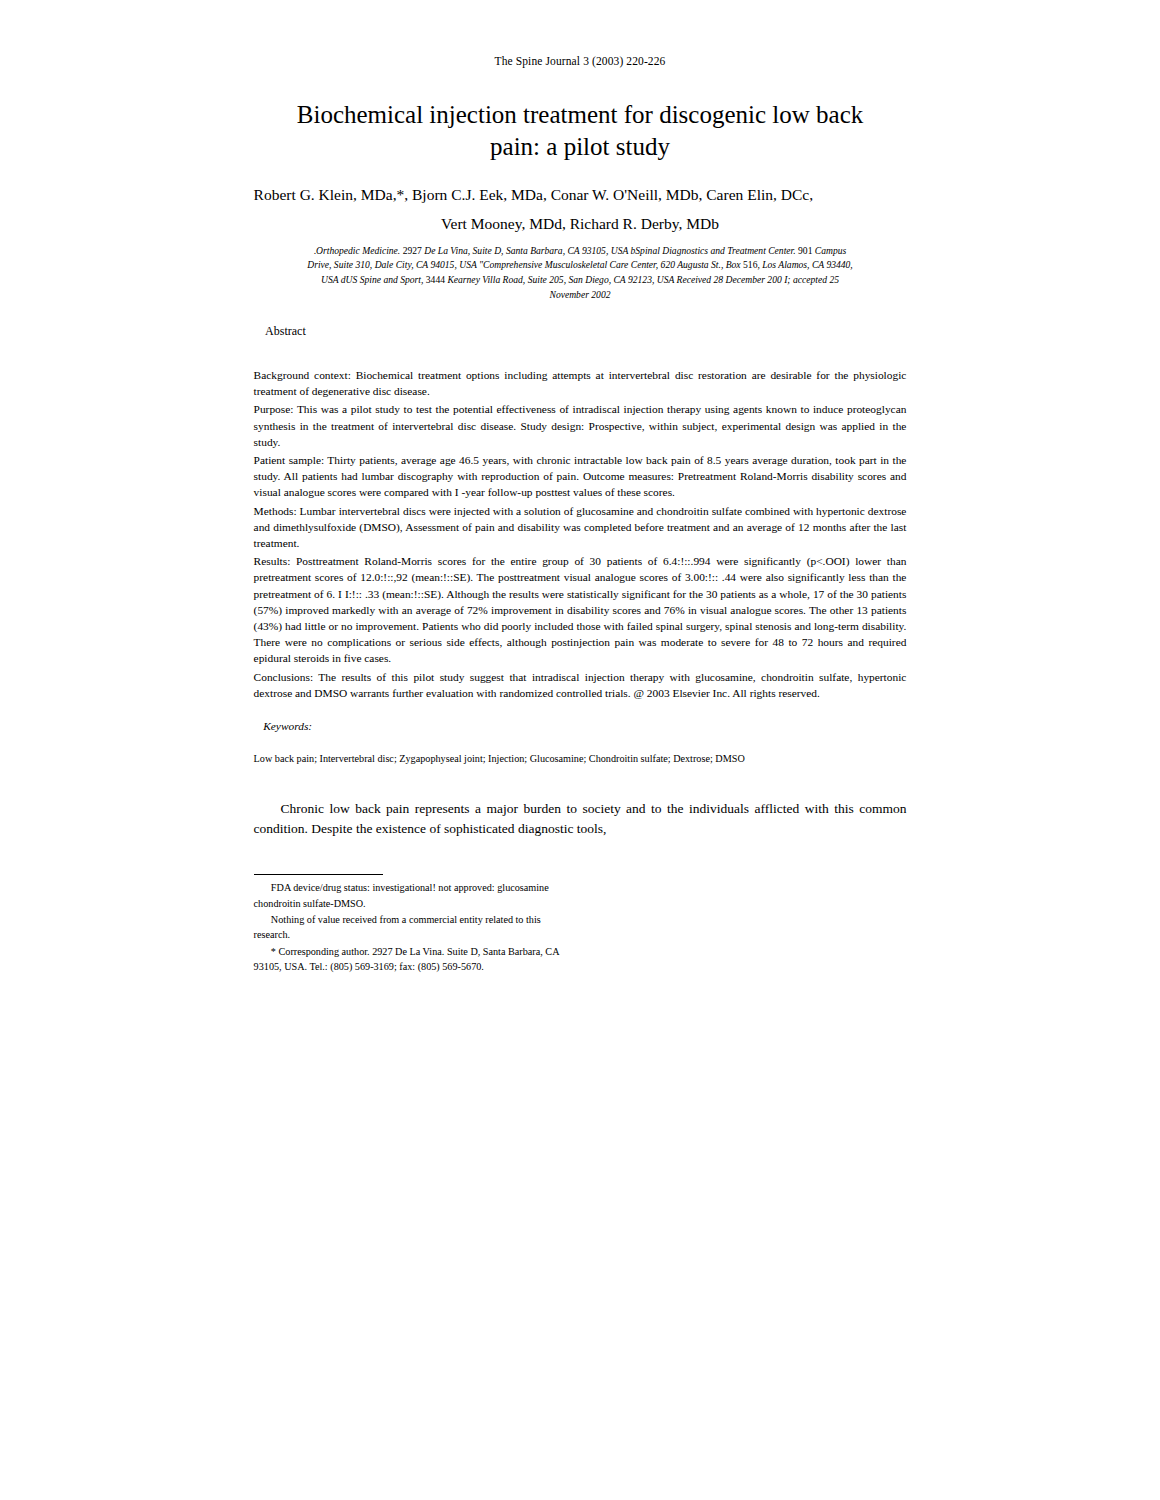The Spine Journal 3 (2003) 220-226
Biochemical injection treatment for discogenic low back pain: a pilot study
Robert G. Klein, MDa,*, Bjorn C.J. Eek, MDa, Conar W. O'Neill, MDb, Caren Elin, DCc, Vert Mooney, MDd, Richard R. Derby, MDb
. Orthopedic Medicine. 2927 De La Vina, Suite D, Santa Barbara, CA 93105, USA bSpinal Diagnostics and Treatment Center. 901 Campus Drive, Suite 310, Dale City, CA 94015, USA "Comprehensive Musculoskeletal Care Center, 620 Augusta St., Box 516, Los Alamos, CA 93440, USA dUS Spine and Sport, 3444 Kearney Villa Road, Suite 205, San Diego, CA 92123, USA Received 28 December 200 I; accepted 25 November 2002
Abstract
Background context: Biochemical treatment options including attempts at intervertebral disc restoration are desirable for the physiologic treatment of degenerative disc disease.
Purpose: This was a pilot study to test the potential effectiveness of intradiscal injection therapy using agents known to induce proteoglycan synthesis in the treatment of intervertebral disc disease. Study design: Prospective, within subject, experimental design was applied in the study.
Patient sample: Thirty patients, average age 46.5 years, with chronic intractable low back pain of 8.5 years average duration, took part in the study. All patients had lumbar discography with reproduction of pain. Outcome measures: Pretreatment Roland-Morris disability scores and visual analogue scores were compared with I -year follow-up posttest values of these scores.
Methods: Lumbar intervertebral discs were injected with a solution of glucosamine and chondroitin sulfate combined with hypertonic dextrose and dimethlysulfoxide (DMSO), Assessment of pain and disability was completed before treatment and an average of 12 months after the last treatment.
Results: Posttreatment Roland-Morris scores for the entire group of 30 patients of 6.4:!::.994 were significantly (p<.OOI) lower than pretreatment scores of 12.0:!::,92 (mean:!::SE). The posttreatment visual analogue scores of 3.00:!:: .44 were also significantly less than the pretreatment of 6. I I:!:: .33 (mean:!::SE). Although the results were statistically significant for the 30 patients as a whole, 17 of the 30 patients (57%) improved markedly with an average of 72% improvement in disability scores and 76% in visual analogue scores. The other 13 patients (43%) had little or no improvement. Patients who did poorly included those with failed spinal surgery, spinal stenosis and long-term disability. There were no complications or serious side effects, although postinjection pain was moderate to severe for 48 to 72 hours and required epidural steroids in five cases.
Conclusions: The results of this pilot study suggest that intradiscal injection therapy with glucosamine, chondroitin sulfate, hypertonic dextrose and DMSO warrants further evaluation with randomized controlled trials. @ 2003 Elsevier Inc. All rights reserved.
Keywords:
Low back pain; Intervertebral disc; Zygapophyseal joint; Injection; Glucosamine; Chondroitin sulfate; Dextrose; DMSO
Chronic low back pain represents a major burden to society and to the individuals afflicted with this common condition. Despite the existence of sophisticated diagnostic tools,
FDA device/drug status: investigational! not approved: glucosamine chondroitin sulfate-DMSO.
Nothing of value received from a commercial entity related to this research.
* Corresponding author. 2927 De La Vina. Suite D, Santa Barbara, CA 93105, USA. Tel.: (805) 569-3169; fax: (805) 569-5670.